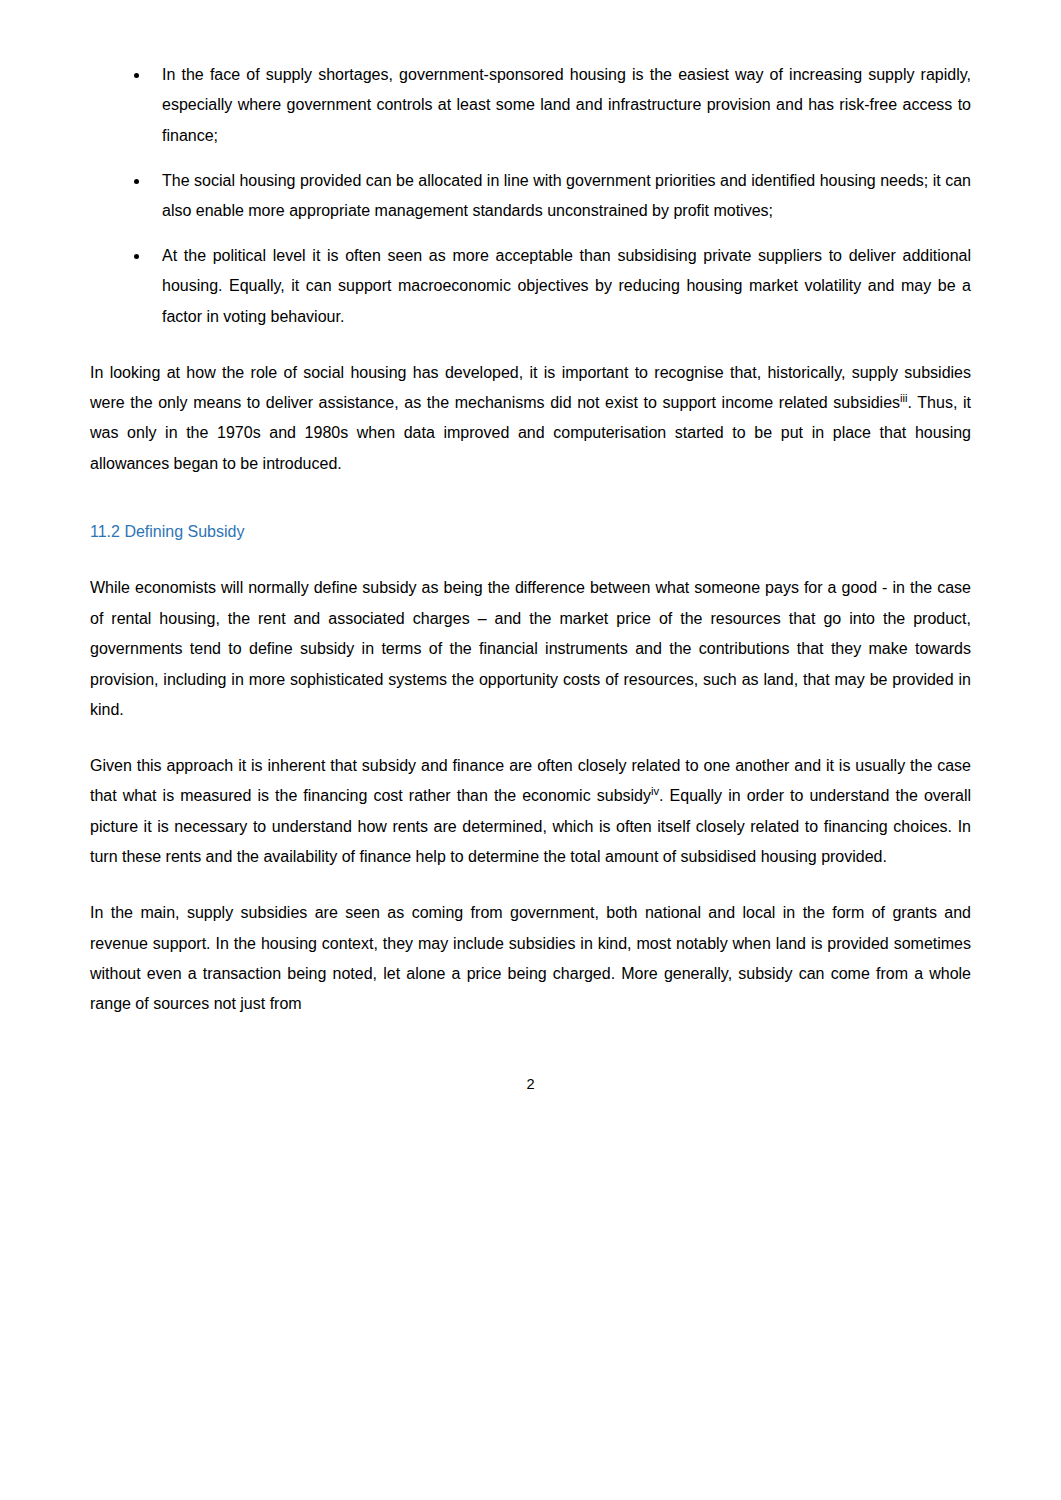In the face of supply shortages, government-sponsored housing is the easiest way of increasing supply rapidly, especially where government controls at least some land and infrastructure provision and has risk-free access to finance;
The social housing provided can be allocated in line with government priorities and identified housing needs; it can also enable more appropriate management standards unconstrained by profit motives;
At the political level it is often seen as more acceptable than subsidising private suppliers to deliver additional housing. Equally, it can support macroeconomic objectives by reducing housing market volatility and may be a factor in voting behaviour.
In looking at how the role of social housing has developed, it is important to recognise that, historically, supply subsidies were the only means to deliver assistance, as the mechanisms did not exist to support income related subsidiesiii. Thus, it was only in the 1970s and 1980s when data improved and computerisation started to be put in place that housing allowances began to be introduced.
11.2 Defining Subsidy
While economists will normally define subsidy as being the difference between what someone pays for a good - in the case of rental housing, the rent and associated charges – and the market price of the resources that go into the product, governments tend to define subsidy in terms of the financial instruments and the contributions that they make towards provision, including in more sophisticated systems the opportunity costs of resources, such as land, that may be provided in kind.
Given this approach it is inherent that subsidy and finance are often closely related to one another and it is usually the case that what is measured is the financing cost rather than the economic subsidyiv. Equally in order to understand the overall picture it is necessary to understand how rents are determined, which is often itself closely related to financing choices. In turn these rents and the availability of finance help to determine the total amount of subsidised housing provided.
In the main, supply subsidies are seen as coming from government, both national and local in the form of grants and revenue support. In the housing context, they may include subsidies in kind, most notably when land is provided sometimes without even a transaction being noted, let alone a price being charged. More generally, subsidy can come from a whole range of sources not just from
2